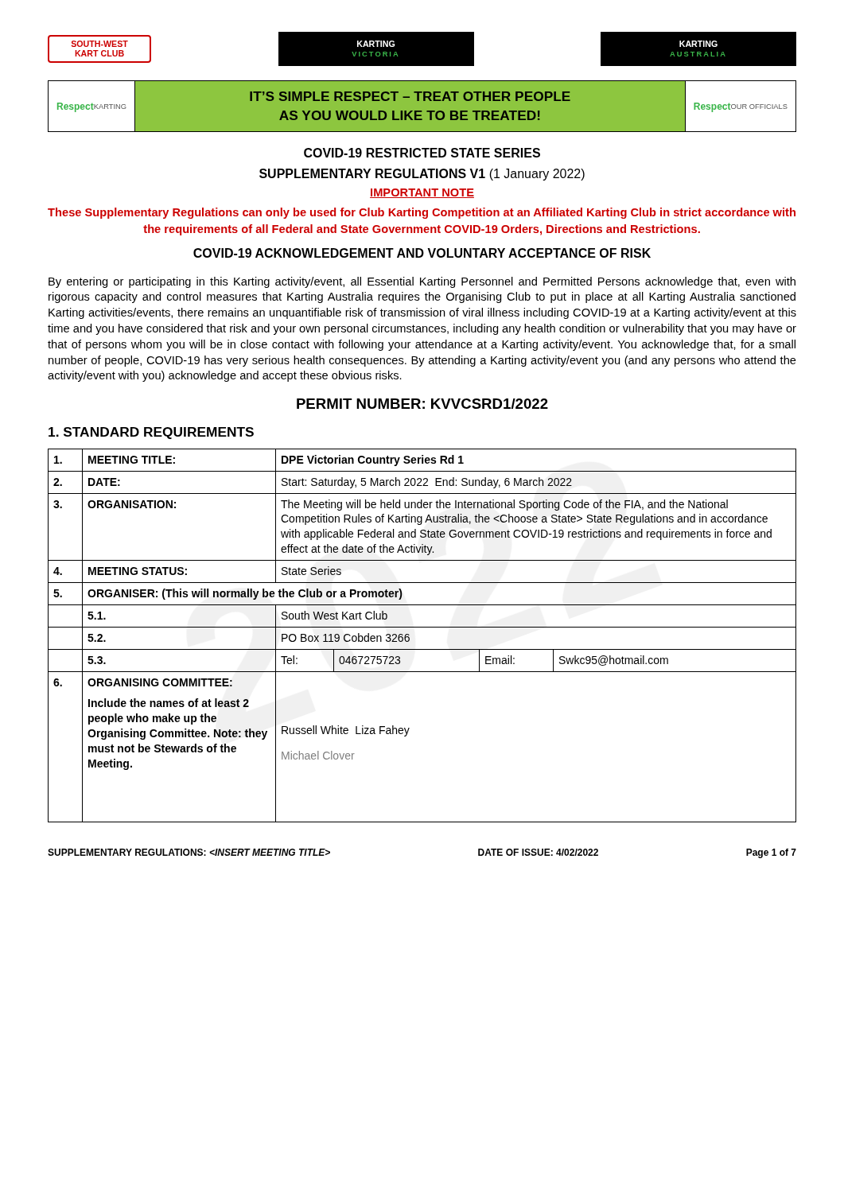2022
SOUTH-WEST
KART CLUB
KARTING
VICTORIA
KARTING
AUSTRALIA
Respect
KARTING
IT’S SIMPLE RESPECT – TREAT OTHER PEOPLE
AS YOU WOULD LIKE TO BE TREATED!
Respect
OUR OFFICIALS
COVID-19 RESTRICTED STATE SERIES
SUPPLEMENTARY REGULATIONS V1 (1 January 2022)
IMPORTANT NOTE
These Supplementary Regulations can only be used for Club Karting Competition at an Affiliated Karting Club in strict accordance with the requirements of all Federal and State Government COVID-19 Orders, Directions and Restrictions.
COVID-19 ACKNOWLEDGEMENT AND VOLUNTARY ACCEPTANCE OF RISK
By entering or participating in this Karting activity/event, all Essential Karting Personnel and Permitted Persons acknowledge that, even with rigorous capacity and control measures that Karting Australia requires the Organising Club to put in place at all Karting Australia sanctioned Karting activities/events, there remains an unquantifiable risk of transmission of viral illness including COVID-19 at a Karting activity/event at this time and you have considered that risk and your own personal circumstances, including any health condition or vulnerability that you may have or that of persons whom you will be in close contact with following your attendance at a Karting activity/event. You acknowledge that, for a small number of people, COVID-19 has very serious health consequences. By attending a Karting activity/event you (and any persons who attend the activity/event with you) acknowledge and accept these obvious risks.
PERMIT NUMBER: KVVCSRD1/2022
1. STANDARD REQUIREMENTS
| 1. | MEETING TITLE: | DPE Victorian Country Series Rd 1 |
| 2. | DATE: | Start: Saturday, 5 March 2022 End: Sunday, 6 March 2022 |
| 3. | ORGANISATION: | The Meeting will be held under the International Sporting Code of the FIA, and the National Competition Rules of Karting Australia, the <Choose a State> State Regulations and in accordance with applicable Federal and State Government COVID-19 restrictions and requirements in force and effect at the date of the Activity. |
| 4. | MEETING STATUS: | State Series |
| 5. | ORGANISER: (This will normally be the Club or a Promoter) |
| | 5.1. | South West Kart Club |
| | 5.2. | PO Box 119 Cobden 3266 |
| | 5.3. | / Tel: / 0467275723 / Email: / Swkc95@hotmail.com / |
| 6. | ORGANISING COMMITTEE: Include the names of at least 2 people who make up the Organising Committee. Note: they must not be Stewards of the Meeting. | Russell White Liza Fahey Michael Clover |
SUPPLEMENTARY REGULATIONS: <INSERT MEETING TITLE> DATE OF ISSUE: 4/02/2022 Page 1 of 7